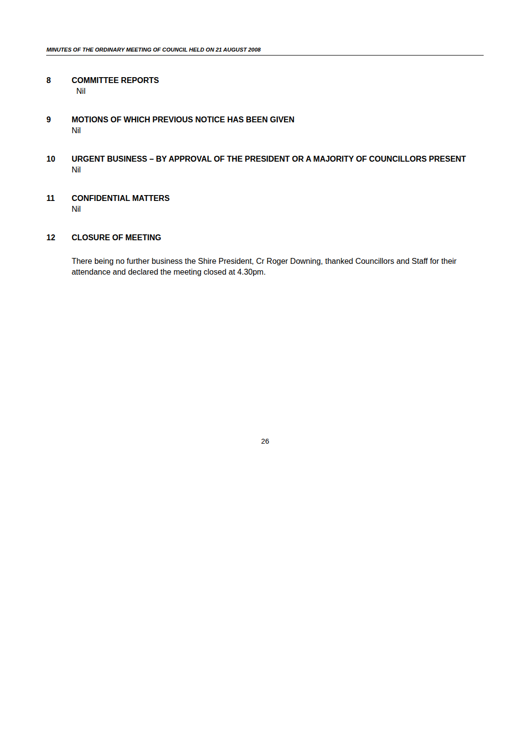MINUTES OF THE ORDINARY MEETING OF COUNCIL HELD ON 21 AUGUST 2008
8
COMMITTEE REPORTS
Nil
9
MOTIONS OF WHICH PREVIOUS NOTICE HAS BEEN GIVEN
Nil
10
URGENT BUSINESS – BY APPROVAL OF THE PRESIDENT OR A MAJORITY OF COUNCILLORS PRESENT
Nil
11
CONFIDENTIAL MATTERS
Nil
12
CLOSURE OF MEETING
There being no further business the Shire President, Cr Roger Downing, thanked Councillors and Staff for their attendance and declared the meeting closed at 4.30pm.
26